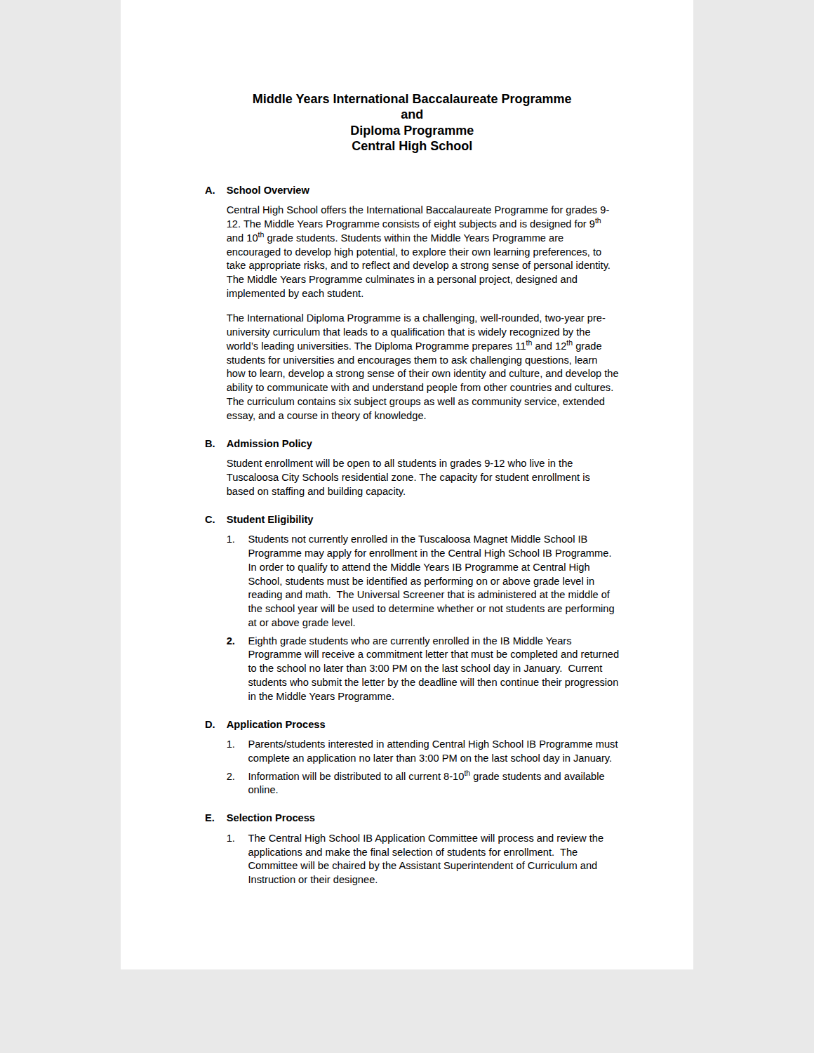Middle Years International Baccalaureate Programme and Diploma Programme Central High School
A. School Overview
Central High School offers the International Baccalaureate Programme for grades 9-12. The Middle Years Programme consists of eight subjects and is designed for 9th and 10th grade students. Students within the Middle Years Programme are encouraged to develop high potential, to explore their own learning preferences, to take appropriate risks, and to reflect and develop a strong sense of personal identity. The Middle Years Programme culminates in a personal project, designed and implemented by each student.
The International Diploma Programme is a challenging, well-rounded, two-year pre-university curriculum that leads to a qualification that is widely recognized by the world’s leading universities. The Diploma Programme prepares 11th and 12th grade students for universities and encourages them to ask challenging questions, learn how to learn, develop a strong sense of their own identity and culture, and develop the ability to communicate with and understand people from other countries and cultures. The curriculum contains six subject groups as well as community service, extended essay, and a course in theory of knowledge.
B. Admission Policy
Student enrollment will be open to all students in grades 9-12 who live in the Tuscaloosa City Schools residential zone. The capacity for student enrollment is based on staffing and building capacity.
C. Student Eligibility
1. Students not currently enrolled in the Tuscaloosa Magnet Middle School IB Programme may apply for enrollment in the Central High School IB Programme. In order to qualify to attend the Middle Years IB Programme at Central High School, students must be identified as performing on or above grade level in reading and math. The Universal Screener that is administered at the middle of the school year will be used to determine whether or not students are performing at or above grade level.
2. Eighth grade students who are currently enrolled in the IB Middle Years Programme will receive a commitment letter that must be completed and returned to the school no later than 3:00 PM on the last school day in January. Current students who submit the letter by the deadline will then continue their progression in the Middle Years Programme.
D. Application Process
1. Parents/students interested in attending Central High School IB Programme must complete an application no later than 3:00 PM on the last school day in January.
2. Information will be distributed to all current 8-10th grade students and available online.
E. Selection Process
1. The Central High School IB Application Committee will process and review the applications and make the final selection of students for enrollment. The Committee will be chaired by the Assistant Superintendent of Curriculum and Instruction or their designee.